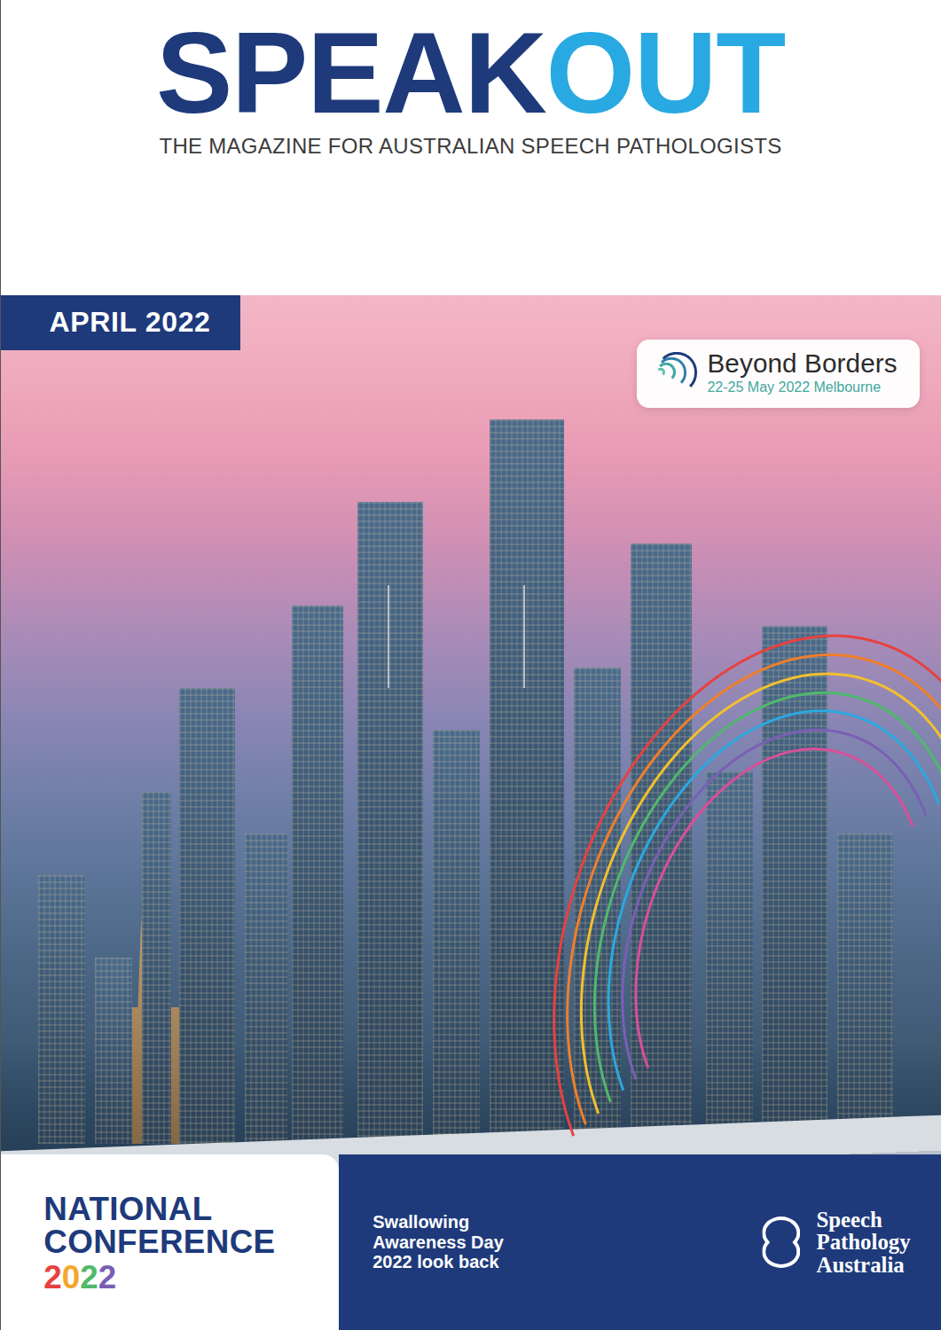SPEAKOUT
The magazine for Australian speech pathologists
April 2022
Beyond Borders 22-25 May 2022 Melbourne
National Conference 2022
Swallowing
Awareness Day
2022 look back
Speech Pathology Australia